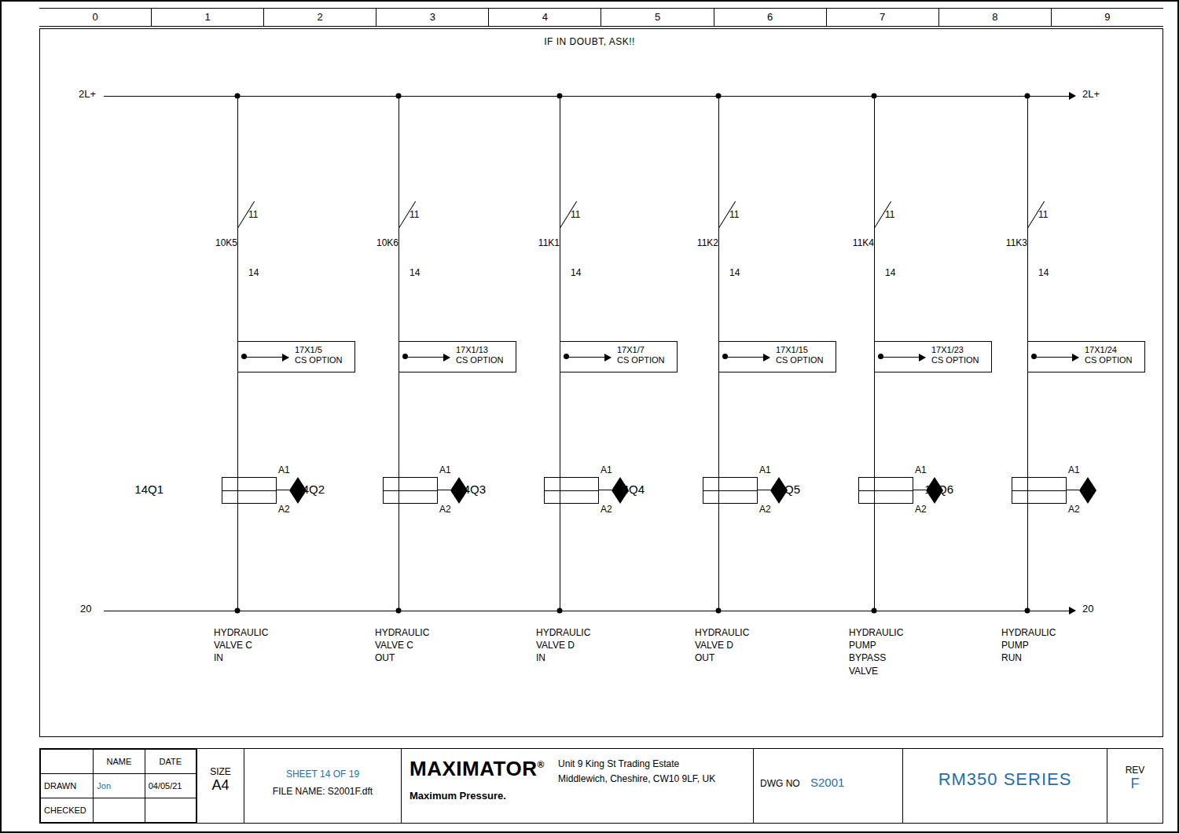0
1
2
3
4
5
6
7
8
9
IF IN DOUBT, ASK!!
2L+
2L+
20
20
11
14
10K5
17X1/5
CS OPTION
14Q1
A1
A2
HYDRAULIC
VALVE C
IN
11
14
10K6
17X1/13
CS OPTION
14Q2
A1
A2
HYDRAULIC
VALVE C
OUT
11
14
11K1
17X1/7
CS OPTION
14Q3
A1
A2
HYDRAULIC
VALVE D
IN
11
14
11K2
17X1/15
CS OPTION
14Q4
A1
A2
HYDRAULIC
VALVE D
OUT
11
14
11K4
17X1/23
CS OPTION
14Q5
A1
A2
HYDRAULIC
PUMP
BYPASS
VALVE
11
14
11K3
17X1/24
CS OPTION
14Q6
A1
A2
HYDRAULIC
PUMP
RUN
| | NAME | DATE |
| --- | --- | --- |
| DRAWN | Jon | 04/05/21 |
| CHECKED | | |
SIZE
A4
SHEET 14 OF 19
FILE NAME: S2001F.dft
MAXIMATOR® Unit 9 King St Trading Estate
Middlewich, Cheshire, CW10 9LF, UK
Maximum Pressure.
DWG NO S2001
RM350 SERIES
REV
F